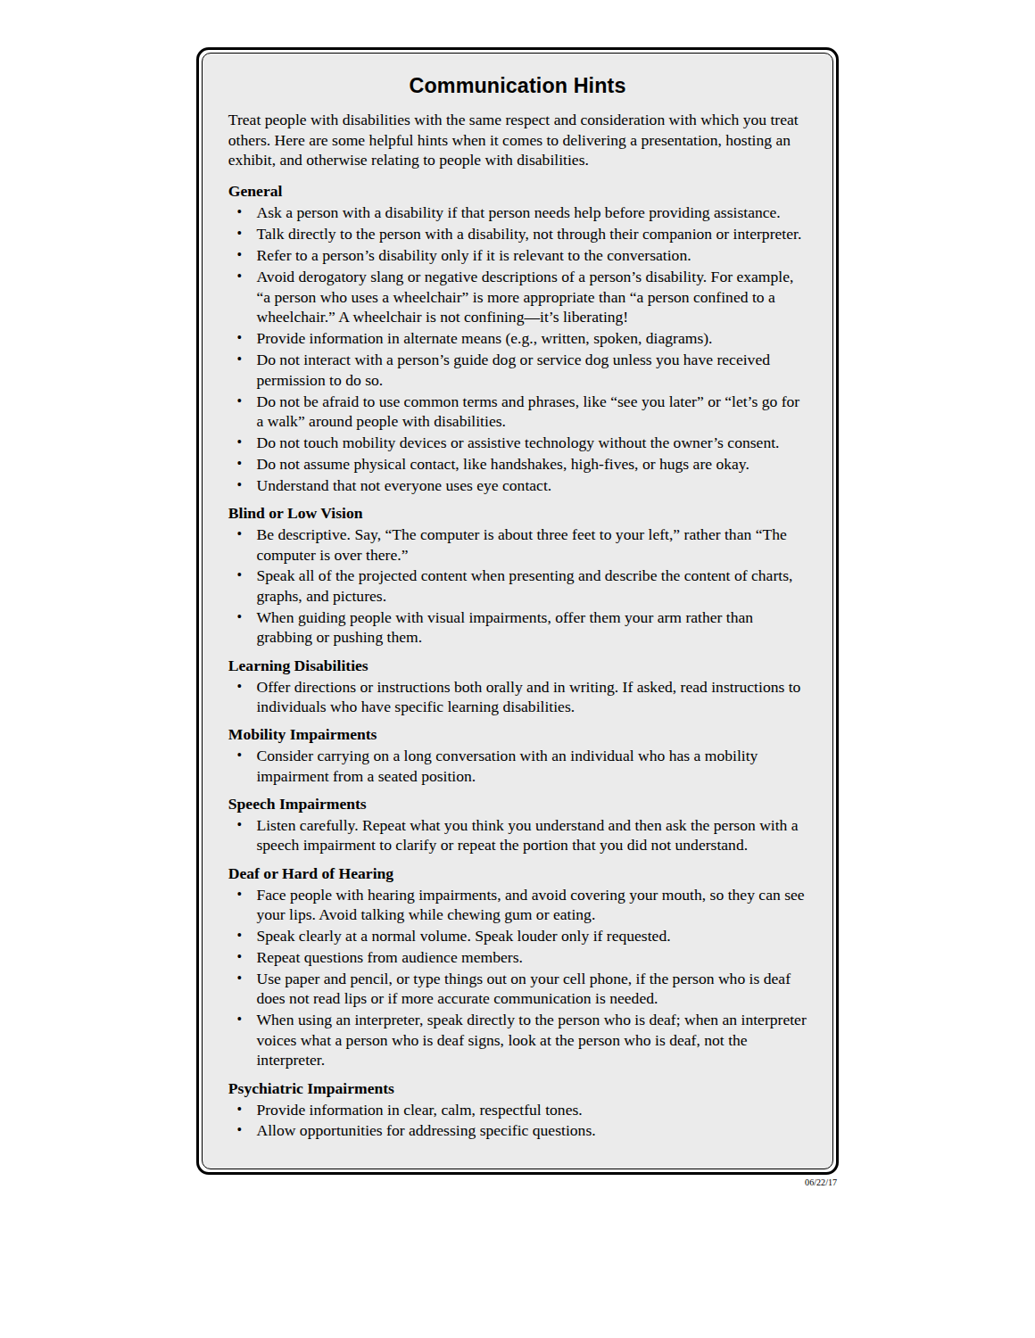Communication Hints
Treat people with disabilities with the same respect and consideration with which you treat others. Here are some helpful hints when it comes to delivering a presentation, hosting an exhibit, and otherwise relating to people with disabilities.
General
Ask a person with a disability if that person needs help before providing assistance.
Talk directly to the person with a disability, not through their companion or interpreter.
Refer to a person’s disability only if it is relevant to the conversation.
Avoid derogatory slang or negative descriptions of a person’s disability. For example, “a person who uses a wheelchair” is more appropriate than “a person confined to a wheelchair.” A wheelchair is not confining—it’s liberating!
Provide information in alternate means (e.g., written, spoken, diagrams).
Do not interact with a person’s guide dog or service dog unless you have received permission to do so.
Do not be afraid to use common terms and phrases, like “see you later” or “let’s go for a walk” around people with disabilities.
Do not touch mobility devices or assistive technology without the owner’s consent.
Do not assume physical contact, like handshakes, high-fives, or hugs are okay.
Understand that not everyone uses eye contact.
Blind or Low Vision
Be descriptive. Say, “The computer is about three feet to your left,” rather than “The computer is over there.”
Speak all of the projected content when presenting and describe the content of charts, graphs, and pictures.
When guiding people with visual impairments, offer them your arm rather than grabbing or pushing them.
Learning Disabilities
Offer directions or instructions both orally and in writing. If asked, read instructions to individuals who have specific learning disabilities.
Mobility Impairments
Consider carrying on a long conversation with an individual who has a mobility impairment from a seated position.
Speech Impairments
Listen carefully. Repeat what you think you understand and then ask the person with a speech impairment to clarify or repeat the portion that you did not understand.
Deaf or Hard of Hearing
Face people with hearing impairments, and avoid covering your mouth, so they can see your lips. Avoid talking while chewing gum or eating.
Speak clearly at a normal volume. Speak louder only if requested.
Repeat questions from audience members.
Use paper and pencil, or type things out on your cell phone, if the person who is deaf does not read lips or if more accurate communication is needed.
When using an interpreter, speak directly to the person who is deaf; when an interpreter voices what a person who is deaf signs, look at the person who is deaf, not the interpreter.
Psychiatric Impairments
Provide information in clear, calm, respectful tones.
Allow opportunities for addressing specific questions.
06/22/17